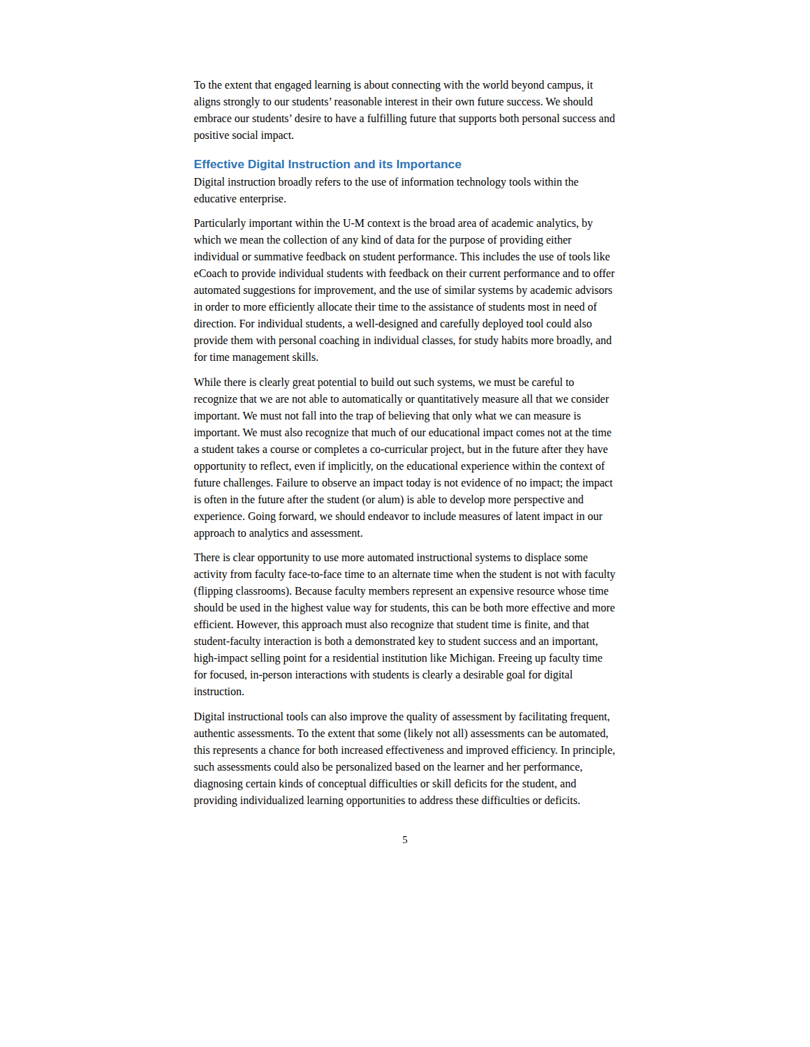To the extent that engaged learning is about connecting with the world beyond campus, it aligns strongly to our students’ reasonable interest in their own future success. We should embrace our students’ desire to have a fulfilling future that supports both personal success and positive social impact.
Effective Digital Instruction and its Importance
Digital instruction broadly refers to the use of information technology tools within the educative enterprise.
Particularly important within the U-M context is the broad area of academic analytics, by which we mean the collection of any kind of data for the purpose of providing either individual or summative feedback on student performance. This includes the use of tools like eCoach to provide individual students with feedback on their current performance and to offer automated suggestions for improvement, and the use of similar systems by academic advisors in order to more efficiently allocate their time to the assistance of students most in need of direction. For individual students, a well-designed and carefully deployed tool could also provide them with personal coaching in individual classes, for study habits more broadly, and for time management skills.
While there is clearly great potential to build out such systems, we must be careful to recognize that we are not able to automatically or quantitatively measure all that we consider important. We must not fall into the trap of believing that only what we can measure is important. We must also recognize that much of our educational impact comes not at the time a student takes a course or completes a co-curricular project, but in the future after they have opportunity to reflect, even if implicitly, on the educational experience within the context of future challenges. Failure to observe an impact today is not evidence of no impact; the impact is often in the future after the student (or alum) is able to develop more perspective and experience. Going forward, we should endeavor to include measures of latent impact in our approach to analytics and assessment.
There is clear opportunity to use more automated instructional systems to displace some activity from faculty face-to-face time to an alternate time when the student is not with faculty (flipping classrooms). Because faculty members represent an expensive resource whose time should be used in the highest value way for students, this can be both more effective and more efficient. However, this approach must also recognize that student time is finite, and that student-faculty interaction is both a demonstrated key to student success and an important, high-impact selling point for a residential institution like Michigan. Freeing up faculty time for focused, in-person interactions with students is clearly a desirable goal for digital instruction.
Digital instructional tools can also improve the quality of assessment by facilitating frequent, authentic assessments. To the extent that some (likely not all) assessments can be automated, this represents a chance for both increased effectiveness and improved efficiency. In principle, such assessments could also be personalized based on the learner and her performance, diagnosing certain kinds of conceptual difficulties or skill deficits for the student, and providing individualized learning opportunities to address these difficulties or deficits.
5